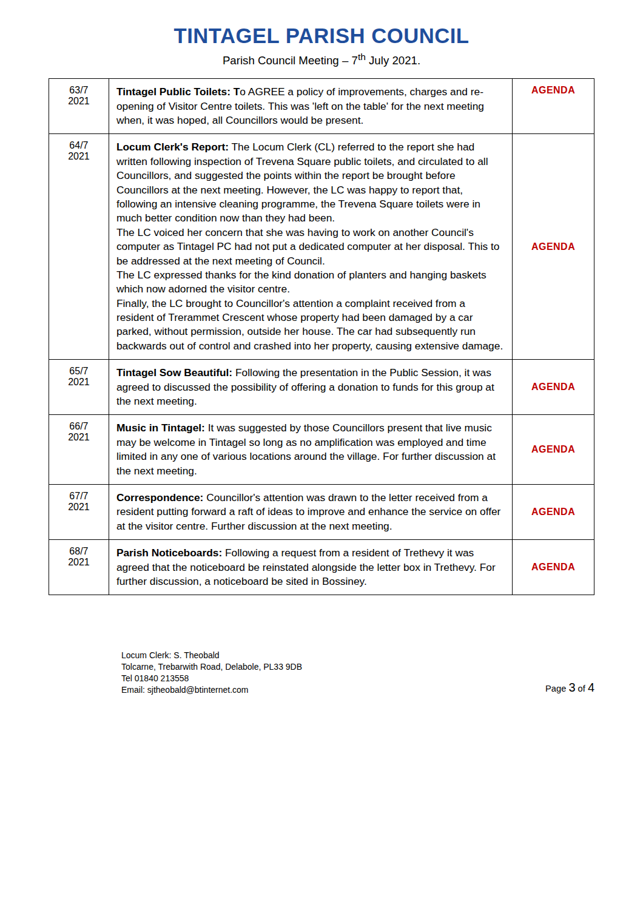TINTAGEL PARISH COUNCIL
Parish Council Meeting – 7th July 2021.
| 63/7 2021 | Tintagel Public Toilets: T o AGREE a policy of improvements, charges and re-opening of Visitor Centre toilets. This was 'left on the table' for the next meeting when, it was hoped, all Councillors would be present. | AGENDA |
| 64/7 2021 | Locum Clerk's Report: The Locum Clerk (CL) referred to the report she had written following inspection of Trevena Square public toilets, and circulated to all Councillors, and suggested the points within the report be brought before Councillors at the next meeting. However, the LC was happy to report that, following an intensive cleaning programme, the Trevena Square toilets were in much better condition now than they had been. The LC voiced her concern that she was having to work on another Council's computer as Tintagel PC had not put a dedicated computer at her disposal. This to be addressed at the next meeting of Council. The LC expressed thanks for the kind donation of planters and hanging baskets which now adorned the visitor centre. Finally, the LC brought to Councillor's attention a complaint received from a resident of Trerammet Crescent whose property had been damaged by a car parked, without permission, outside her house. The car had subsequently run backwards out of control and crashed into her property, causing extensive damage. | AGENDA |
| 65/7 2021 | Tintagel Sow Beautiful: Following the presentation in the Public Session, it was agreed to discussed the possibility of offering a donation to funds for this group at the next meeting. | AGENDA |
| 66/7 2021 | Music in Tintagel: It was suggested by those Councillors present that live music may be welcome in Tintagel so long as no amplification was employed and time limited in any one of various locations around the village. For further discussion at the next meeting. | AGENDA |
| 67/7 2021 | Correspondence: Councillor's attention was drawn to the letter received from a resident putting forward a raft of ideas to improve and enhance the service on offer at the visitor centre. Further discussion at the next meeting. | AGENDA |
| 68/7 2021 | Parish Noticeboards: Following a request from a resident of Trethevy it was agreed that the noticeboard be reinstated alongside the letter box in Trethevy. For further discussion, a noticeboard be sited in Bossiney. | AGENDA |
Locum Clerk: S. Theobald
Tolcarne, Trebarwith Road, Delabole, PL33 9DB
Tel 01840 213558
Email: sjtheobald@btinternet.com Page 3 of 4